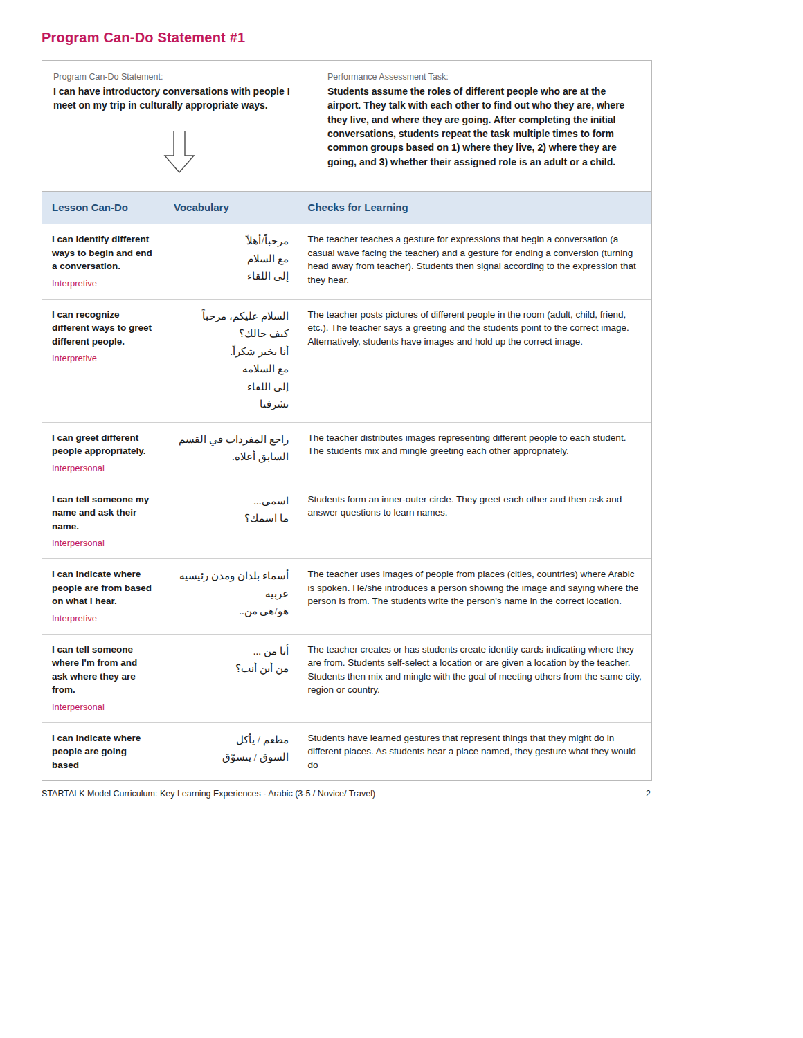Program Can-Do Statement #1
Program Can-Do Statement:
I can have introductory conversations with people I meet on my trip in culturally appropriate ways.
Performance Assessment Task:
Students assume the roles of different people who are at the airport. They talk with each other to find out who they are, where they live, and where they are going. After completing the initial conversations, students repeat the task multiple times to form common groups based on 1) where they live, 2) where they are going, and 3) whether their assigned role is an adult or a child.
| Lesson Can-Do | Vocabulary | Checks for Learning |
| --- | --- | --- |
| I can identify different ways to begin and end a conversation. Interpretive | مرحباً/أهلاً مع السلام إلى اللقاء | The teacher teaches a gesture for expressions that begin a conversation (a casual wave facing the teacher) and a gesture for ending a conversion (turning head away from teacher). Students then signal according to the expression that they hear. |
| I can recognize different ways to greet different people. Interpretive | السلام عليكم، مرحباً كيف حالك؟ أنا بخير شكراً. مع السلامة إلى اللقاء تشرفنا | The teacher posts pictures of different people in the room (adult, child, friend, etc.). The teacher says a greeting and the students point to the correct image. Alternatively, students have images and hold up the correct image. |
| I can greet different people appropriately. Interpersonal | راجع المفردات في القسم السابق أعلاه. | The teacher distributes images representing different people to each student. The students mix and mingle greeting each other appropriately. |
| I can tell someone my name and ask their name. Interpersonal | اسمي... ما اسمك؟ | Students form an inner-outer circle. They greet each other and then ask and answer questions to learn names. |
| I can indicate where people are from based on what I hear. Interpretive | أسماء بلدان ومدن رئيسية عربية هو/هي من.. | The teacher uses images of people from places (cities, countries) where Arabic is spoken. He/she introduces a person showing the image and saying where the person is from. The students write the person's name in the correct location. |
| I can tell someone where I'm from and ask where they are from. Interpersonal | أنا من ... من أين أنت؟ | The teacher creates or has students create identity cards indicating where they are from. Students self-select a location or are given a location by the teacher. Students then mix and mingle with the goal of meeting others from the same city, region or country. |
| I can indicate where people are going based | مطعم / يأكل السوق / يتسوّق | Students have learned gestures that represent things that they might do in different places. As students hear a place named, they gesture what they would do |
STARTALK Model Curriculum: Key Learning Experiences - Arabic (3-5 / Novice/ Travel) 2